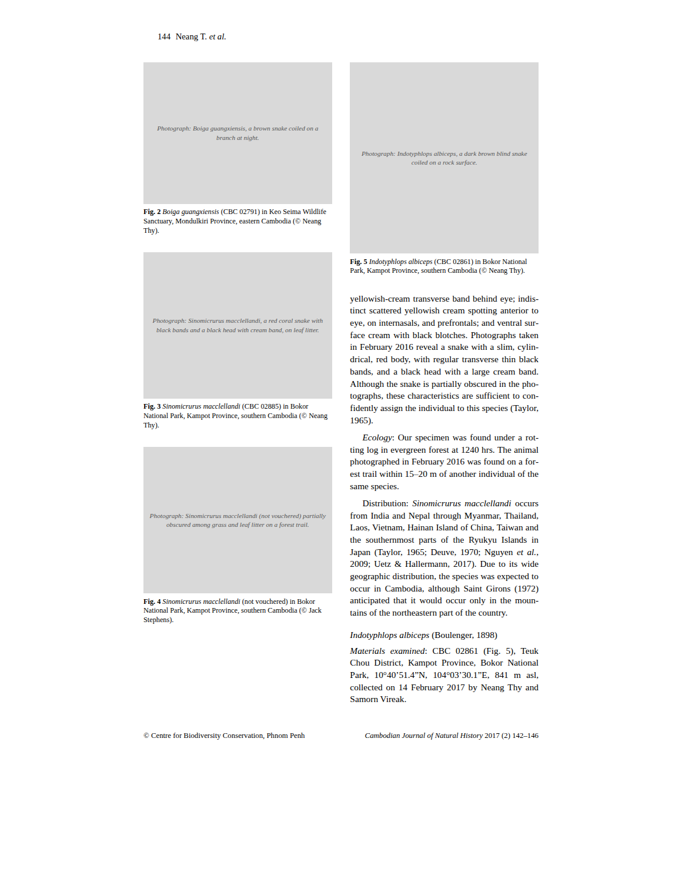144 Neang T. et al.
Fig. 2 Boiga guangxiensis (CBC 02791) in Keo Seima Wildlife Sanctuary, Mondulkiri Province, eastern Cambodia (© Neang Thy).
Fig. 3 Sinomicrurus macclellandi (CBC 02885) in Bokor National Park, Kampot Province, southern Cambodia (© Neang Thy).
Fig. 4 Sinomicrurus macclellandi (not vouchered) in Bokor National Park, Kampot Province, southern Cambodia (© Jack Stephens).
Fig. 5 Indotyphlops albiceps (CBC 02861) in Bokor National Park, Kampot Province, southern Cambodia (© Neang Thy).
yellowish-cream transverse band behind eye; indistinct scattered yellowish cream spotting anterior to eye, on internasals, and prefrontals; and ventral surface cream with black blotches. Photographs taken in February 2016 reveal a snake with a slim, cylindrical, red body, with regular transverse thin black bands, and a black head with a large cream band. Although the snake is partially obscured in the photographs, these characteristics are sufficient to confidently assign the individual to this species (Taylor, 1965).
Ecology: Our specimen was found under a rotting log in evergreen forest at 1240 hrs. The animal photographed in February 2016 was found on a forest trail within 15–20 m of another individual of the same species.
Distribution: Sinomicrurus macclellandi occurs from India and Nepal through Myanmar, Thailand, Laos, Vietnam, Hainan Island of China, Taiwan and the southernmost parts of the Ryukyu Islands in Japan (Taylor, 1965; Deuve, 1970; Nguyen et al., 2009; Uetz & Hallermann, 2017). Due to its wide geographic distribution, the species was expected to occur in Cambodia, although Saint Girons (1972) anticipated that it would occur only in the mountains of the northeastern part of the country.
Indotyphlops albiceps (Boulenger, 1898)
Materials examined: CBC 02861 (Fig. 5), Teuk Chou District, Kampot Province, Bokor National Park, 10°40’51.4”N, 104°03’30.1”E, 841 m asl, collected on 14 February 2017 by Neang Thy and Samorn Vireak.
© Centre for Biodiversity Conservation, Phnom Penh
Cambodian Journal of Natural History 2017 (2) 142–146